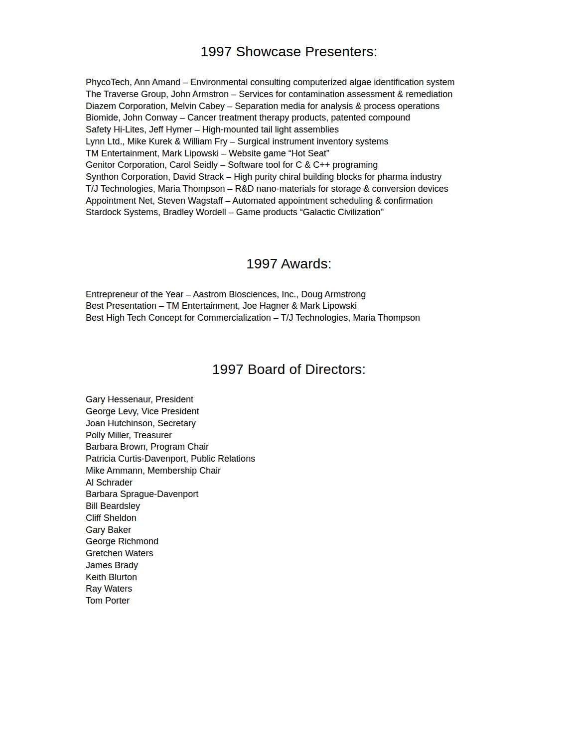1997 Showcase Presenters:
PhycoTech, Ann Amand – Environmental consulting computerized algae identification system
The Traverse Group, John Armstron – Services for contamination assessment & remediation
Diazem Corporation, Melvin Cabey – Separation media for analysis & process operations
Biomide, John Conway – Cancer treatment therapy products, patented compound
Safety Hi-Lites, Jeff Hymer – High-mounted tail light assemblies
Lynn Ltd., Mike Kurek & William Fry – Surgical instrument inventory systems
TM Entertainment, Mark Lipowski – Website game “Hot Seat”
Genitor Corporation, Carol Seidly – Software tool for C & C++ programing
Synthon Corporation, David Strack – High purity chiral building blocks for pharma industry
T/J Technologies, Maria Thompson – R&D nano-materials for storage & conversion devices
Appointment Net, Steven Wagstaff – Automated appointment scheduling & confirmation
Stardock Systems, Bradley Wordell – Game products “Galactic Civilization”
1997 Awards:
Entrepreneur of the Year – Aastrom Biosciences, Inc., Doug Armstrong
Best Presentation – TM Entertainment, Joe Hagner & Mark Lipowski
Best High Tech Concept for Commercialization – T/J Technologies, Maria Thompson
1997 Board of Directors:
Gary Hessenaur, President
George Levy, Vice President
Joan Hutchinson, Secretary
Polly Miller, Treasurer
Barbara Brown, Program Chair
Patricia Curtis-Davenport, Public Relations
Mike Ammann, Membership Chair
Al Schrader
Barbara Sprague-Davenport
Bill Beardsley
Cliff Sheldon
Gary Baker
George Richmond
Gretchen Waters
James Brady
Keith Blurton
Ray Waters
Tom Porter